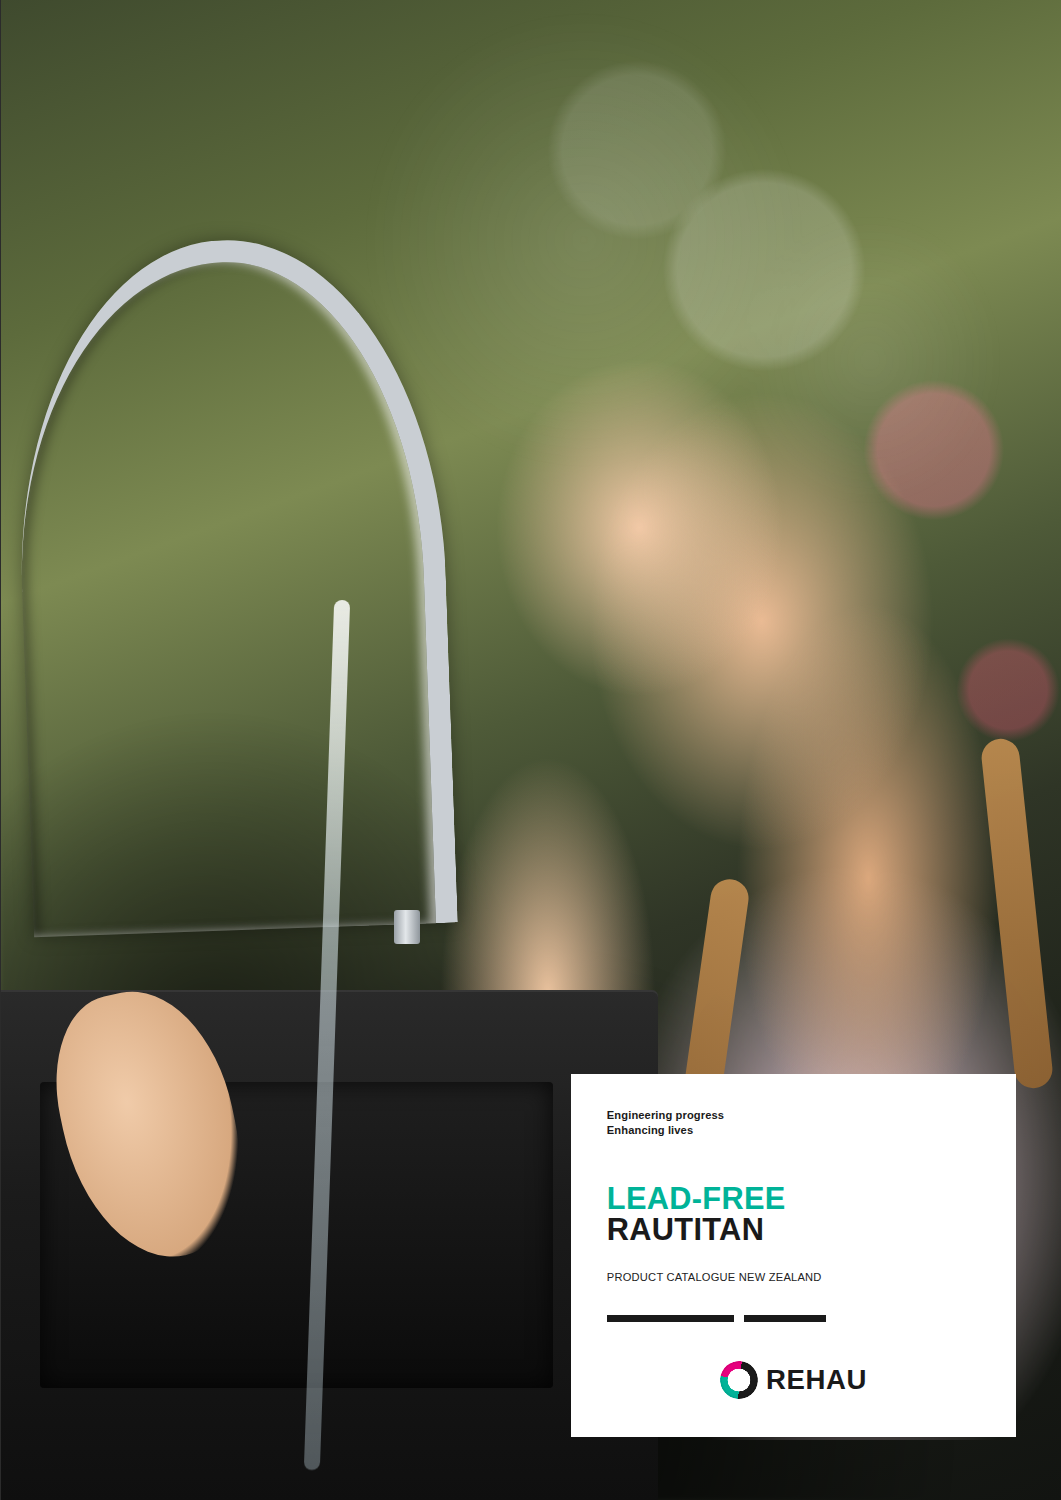Engineering progress
Enhancing lives
LEAD-FREE RAUTITAN
PRODUCT CATALOGUE NEW ZEALAND
REHAU